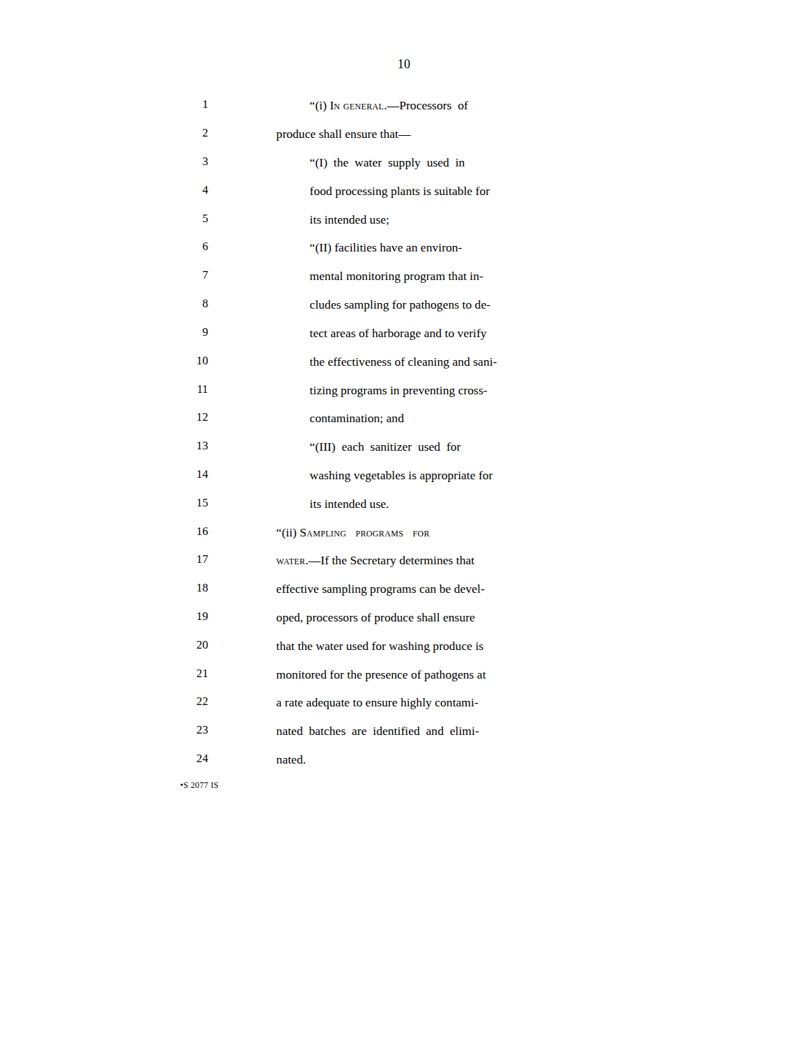10
| 1 | “(i) I n general .—Processors of |
| 2 | produce shall ensure that— |
| 3 | “(I) the water supply used in |
| 4 | food processing plants is suitable for |
| 5 | its intended use; |
| 6 | “(II) facilities have an environ- |
| 7 | mental monitoring program that in- |
| 8 | cludes sampling for pathogens to de- |
| 9 | tect areas of harborage and to verify |
| 10 | the effectiveness of cleaning and sani- |
| 11 | tizing programs in preventing cross- |
| 12 | contamination; and |
| 13 | “(III) each sanitizer used for |
| 14 | washing vegetables is appropriate for |
| 15 | its intended use. |
| 16 | “(ii) S ampling programs for |
| 17 | water .—If the Secretary determines that |
| 18 | effective sampling programs can be devel- |
| 19 | oped, processors of produce shall ensure |
| 20 | that the water used for washing produce is |
| 21 | monitored for the presence of pathogens at |
| 22 | a rate adequate to ensure highly contami- |
| 23 | nated batches are identified and elimi- |
| 24 | nated. |
•S 2077 IS